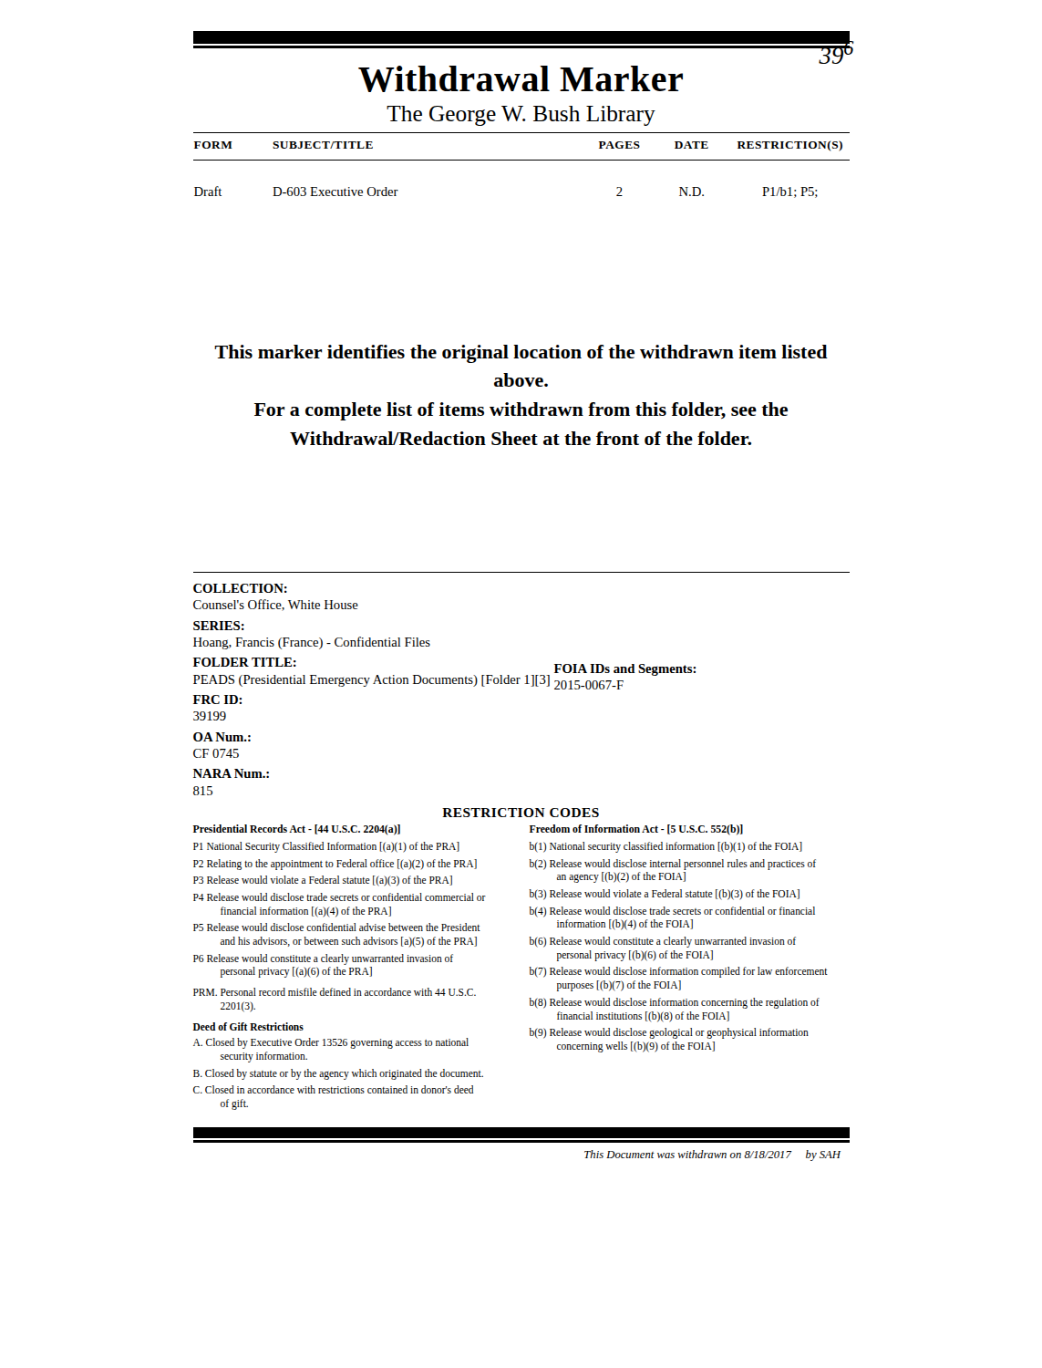396
Withdrawal Marker
The George W. Bush Library
| FORM | SUBJECT/TITLE | PAGES | DATE | RESTRICTION(S) |
| --- | --- | --- | --- | --- |
| Draft | D-603 Executive Order | 2 | N.D. | P1/b1; P5; |
This marker identifies the original location of the withdrawn item listed above.
For a complete list of items withdrawn from this folder, see the
Withdrawal/Redaction Sheet at the front of the folder.
COLLECTION:
Counsel's Office, White House
SERIES:
Hoang, Francis (France) - Confidential Files
FOLDER TITLE:
PEADS (Presidential Emergency Action Documents) [Folder 1][3]
FRC ID:
39199
OA Num.:
CF 0745
NARA Num.:
815
FOIA IDs and Segments:
2015-0067-F
RESTRICTION CODES
Presidential Records Act - [44 U.S.C. 2204(a)]
P1 National Security Classified Information [(a)(1) of the PRA]
P2 Relating to the appointment to Federal office [(a)(2) of the PRA]
P3 Release would violate a Federal statute [(a)(3) of the PRA]
P4 Release would disclose trade secrets or confidential commercial or
financial information [(a)(4) of the PRA]
P5 Release would disclose confidential advise between the President
and his advisors, or between such advisors [a)(5) of the PRA]
P6 Release would constitute a clearly unwarranted invasion of
personal privacy [(a)(6) of the PRA]
PRM. Personal record misfile defined in accordance with 44 U.S.C.
2201(3).
Deed of Gift Restrictions
A. Closed by Executive Order 13526 governing access to national
security information.
B. Closed by statute or by the agency which originated the document.
C. Closed in accordance with restrictions contained in donor's deed
of gift.
Freedom of Information Act - [5 U.S.C. 552(b)]
b(1) National security classified information [(b)(1) of the FOIA]
b(2) Release would disclose internal personnel rules and practices of
an agency [(b)(2) of the FOIA]
b(3) Release would violate a Federal statute [(b)(3) of the FOIA]
b(4) Release would disclose trade secrets or confidential or financial
information [(b)(4) of the FOIA]
b(6) Release would constitute a clearly unwarranted invasion of
personal privacy [(b)(6) of the FOIA]
b(7) Release would disclose information compiled for law enforcement
purposes [(b)(7) of the FOIA]
b(8) Release would disclose information concerning the regulation of
financial institutions [(b)(8) of the FOIA]
b(9) Release would disclose geological or geophysical information
concerning wells [(b)(9) of the FOIA]
This Document was withdrawn on 8/18/2017 by SAH